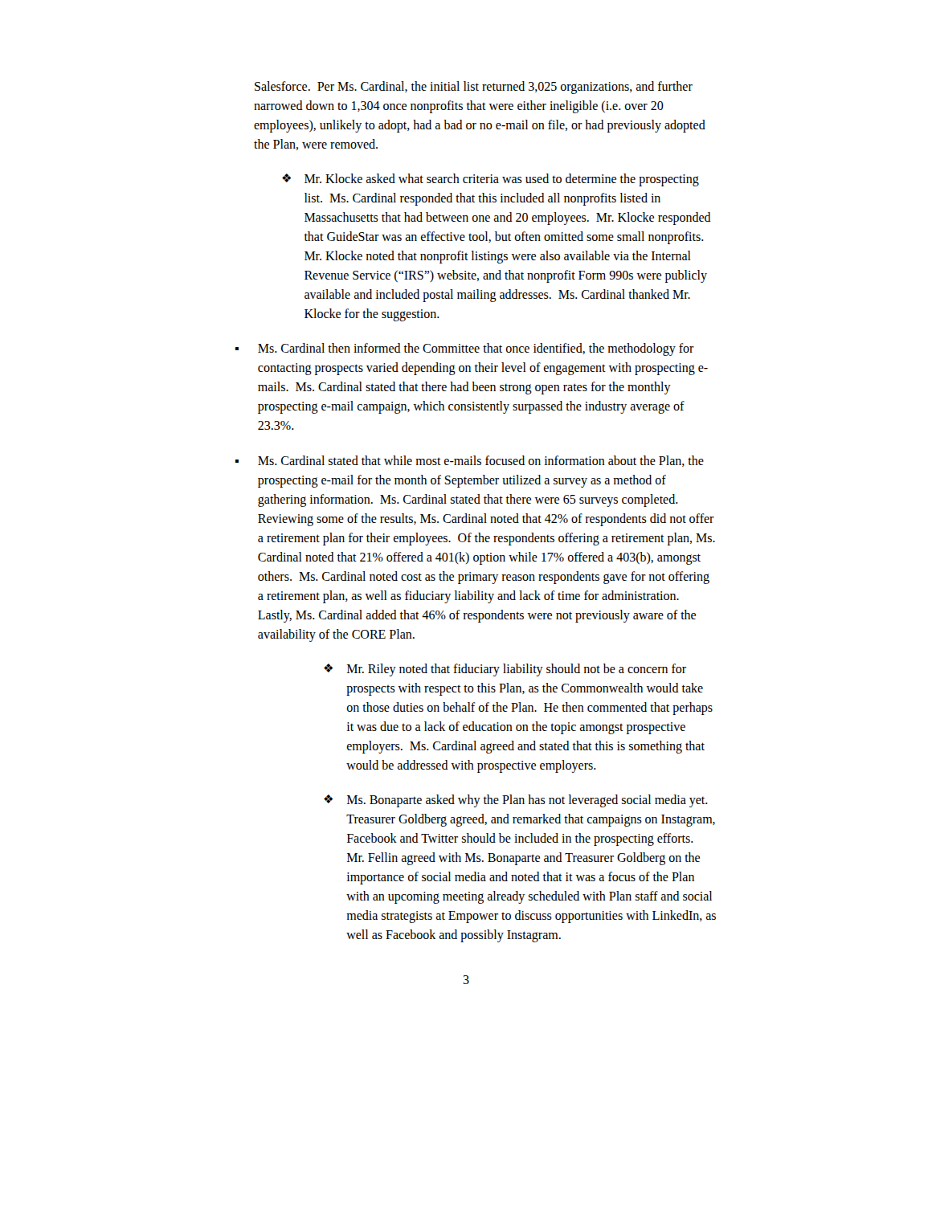Salesforce. Per Ms. Cardinal, the initial list returned 3,025 organizations, and further narrowed down to 1,304 once nonprofits that were either ineligible (i.e. over 20 employees), unlikely to adopt, had a bad or no e-mail on file, or had previously adopted the Plan, were removed.
Mr. Klocke asked what search criteria was used to determine the prospecting list. Ms. Cardinal responded that this included all nonprofits listed in Massachusetts that had between one and 20 employees. Mr. Klocke responded that GuideStar was an effective tool, but often omitted some small nonprofits. Mr. Klocke noted that nonprofit listings were also available via the Internal Revenue Service (“IRS”) website, and that nonprofit Form 990s were publicly available and included postal mailing addresses. Ms. Cardinal thanked Mr. Klocke for the suggestion.
Ms. Cardinal then informed the Committee that once identified, the methodology for contacting prospects varied depending on their level of engagement with prospecting e-mails. Ms. Cardinal stated that there had been strong open rates for the monthly prospecting e-mail campaign, which consistently surpassed the industry average of 23.3%.
Ms. Cardinal stated that while most e-mails focused on information about the Plan, the prospecting e-mail for the month of September utilized a survey as a method of gathering information. Ms. Cardinal stated that there were 65 surveys completed. Reviewing some of the results, Ms. Cardinal noted that 42% of respondents did not offer a retirement plan for their employees. Of the respondents offering a retirement plan, Ms. Cardinal noted that 21% offered a 401(k) option while 17% offered a 403(b), amongst others. Ms. Cardinal noted cost as the primary reason respondents gave for not offering a retirement plan, as well as fiduciary liability and lack of time for administration. Lastly, Ms. Cardinal added that 46% of respondents were not previously aware of the availability of the CORE Plan.
Mr. Riley noted that fiduciary liability should not be a concern for prospects with respect to this Plan, as the Commonwealth would take on those duties on behalf of the Plan. He then commented that perhaps it was due to a lack of education on the topic amongst prospective employers. Ms. Cardinal agreed and stated that this is something that would be addressed with prospective employers.
Ms. Bonaparte asked why the Plan has not leveraged social media yet. Treasurer Goldberg agreed, and remarked that campaigns on Instagram, Facebook and Twitter should be included in the prospecting efforts. Mr. Fellin agreed with Ms. Bonaparte and Treasurer Goldberg on the importance of social media and noted that it was a focus of the Plan with an upcoming meeting already scheduled with Plan staff and social media strategists at Empower to discuss opportunities with LinkedIn, as well as Facebook and possibly Instagram.
3